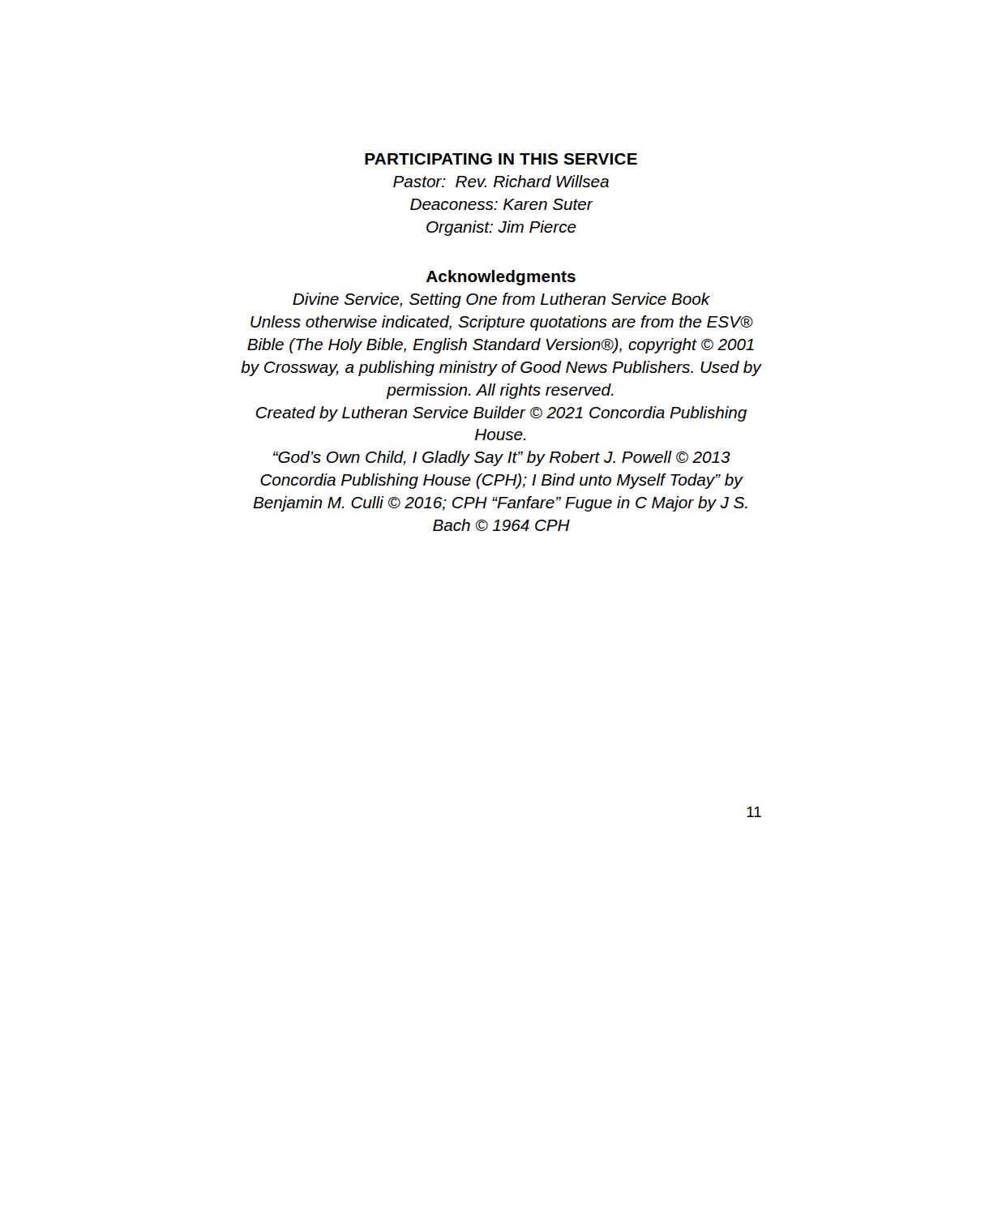PARTICIPATING IN THIS SERVICE
Pastor: Rev. Richard Willsea
Deaconess: Karen Suter
Organist: Jim Pierce
Acknowledgments
Divine Service, Setting One from Lutheran Service Book
Unless otherwise indicated, Scripture quotations are from the ESV® Bible (The Holy Bible, English Standard Version®), copyright © 2001 by Crossway, a publishing ministry of Good News Publishers. Used by permission. All rights reserved.
Created by Lutheran Service Builder © 2021 Concordia Publishing House.
“God’s Own Child, I Gladly Say It” by Robert J. Powell © 2013 Concordia Publishing House (CPH); I Bind unto Myself Today” by Benjamin M. Culli © 2016; CPH “Fanfare” Fugue in C Major by J S. Bach © 1964 CPH
11